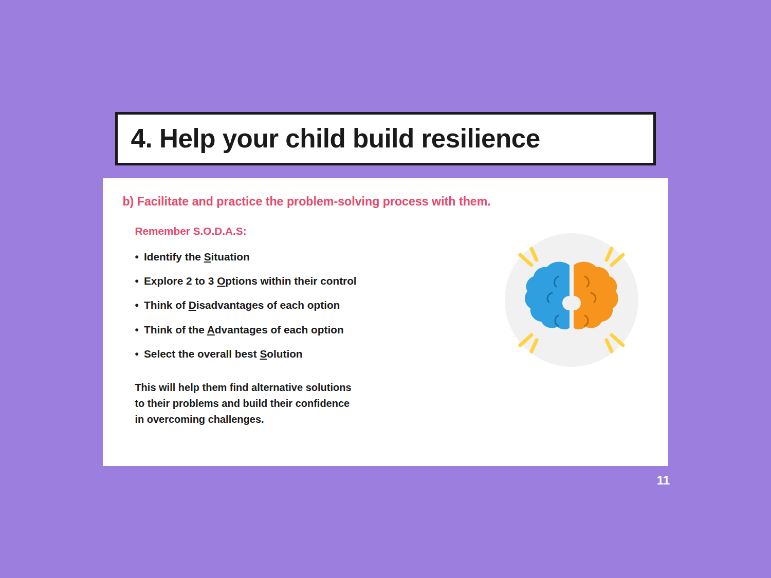4. Help your child build resilience
b) Facilitate and practice the problem-solving process with them.
Remember S.O.D.A.S:
Identify the Situation
Explore 2 to 3 Options within their control
Think of Disadvantages of each option
Think of the Advantages of each option
Select the overall best Solution
This will help them find alternative solutions
to their problems and build their confidence
in overcoming challenges.
11